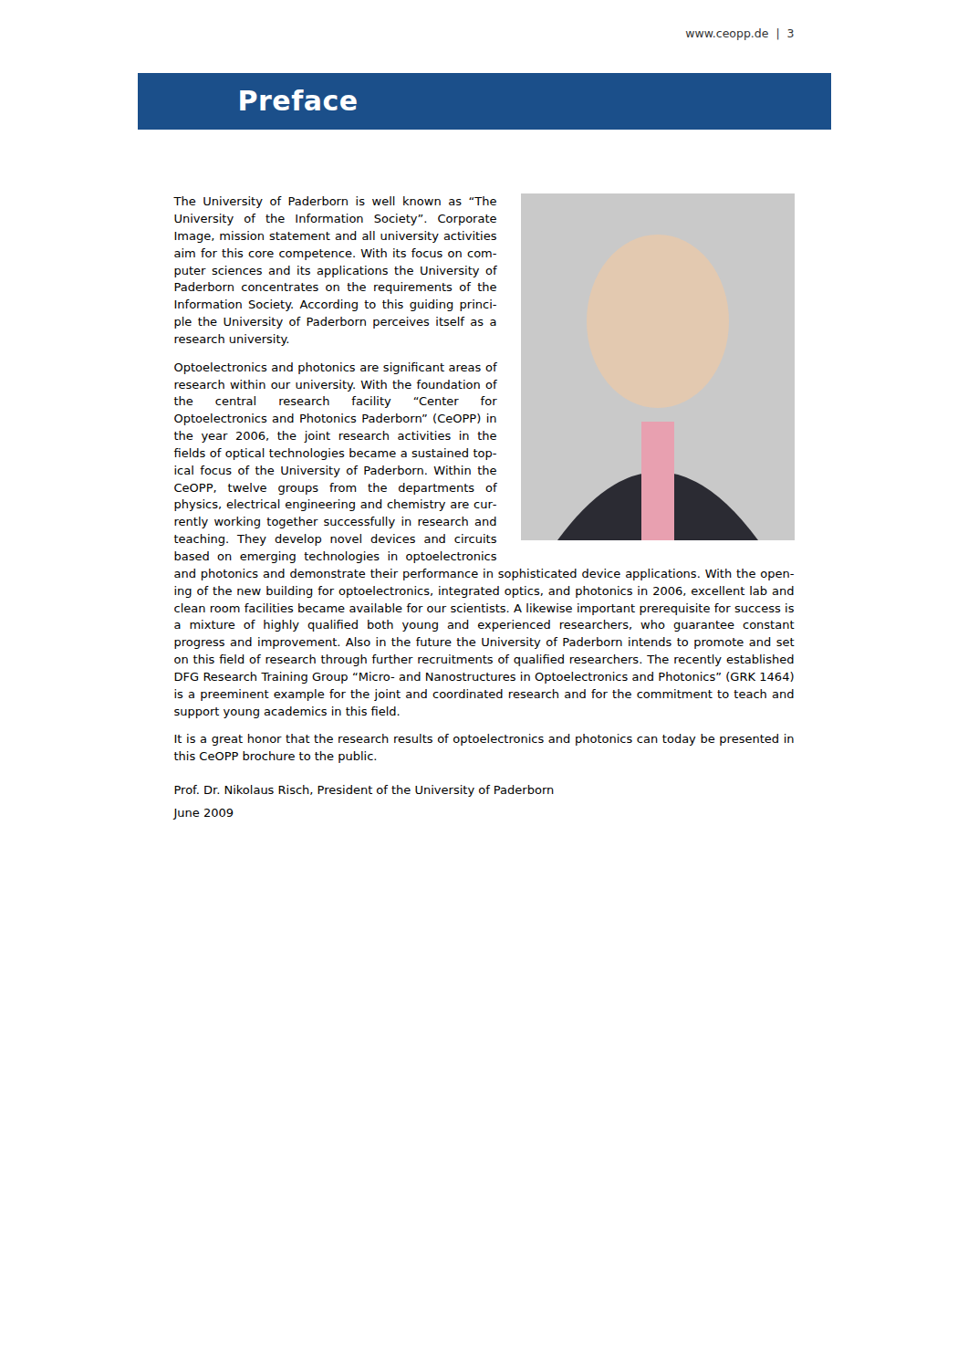www.ceopp.de | 3
Preface
The University of Paderborn is well known as “The University of the Information Society”. Corporate Image, mission statement and all university activities aim for this core competence. With its focus on computer sciences and its applications the University of Paderborn concentrates on the requirements of the Information Society. According to this guiding principle the University of Paderborn perceives itself as a research university.
Optoelectronics and photonics are significant areas of research within our university. With the foundation of the central research facility “Center for Optoelectronics and Photonics Paderborn” (CeOPP) in the year 2006, the joint research activities in the fields of optical technologies became a sustained topical focus of the University of Paderborn. Within the CeOPP, twelve groups from the departments of physics, electrical engineering and chemistry are currently working together successfully in research and teaching. They develop novel devices and circuits based on emerging technologies in optoelectronics and photonics and demonstrate their performance in sophisticated device applications. With the opening of the new building for optoelectronics, integrated optics, and photonics in 2006, excellent lab and clean room facilities became available for our scientists. A likewise important prerequisite for success is a mixture of highly qualified both young and experienced researchers, who guarantee constant progress and improvement. Also in the future the University of Paderborn intends to promote and set on this field of research through further recruitments of qualified researchers. The recently established DFG Research Training Group “Micro- and Nanostructures in Optoelectronics and Photonics” (GRK 1464) is a preeminent example for the joint and coordinated research and for the commitment to teach and support young academics in this field.
It is a great honor that the research results of optoelectronics and photonics can today be presented in this CeOPP brochure to the public.
Prof. Dr. Nikolaus Risch, President of the University of Paderborn
June 2009